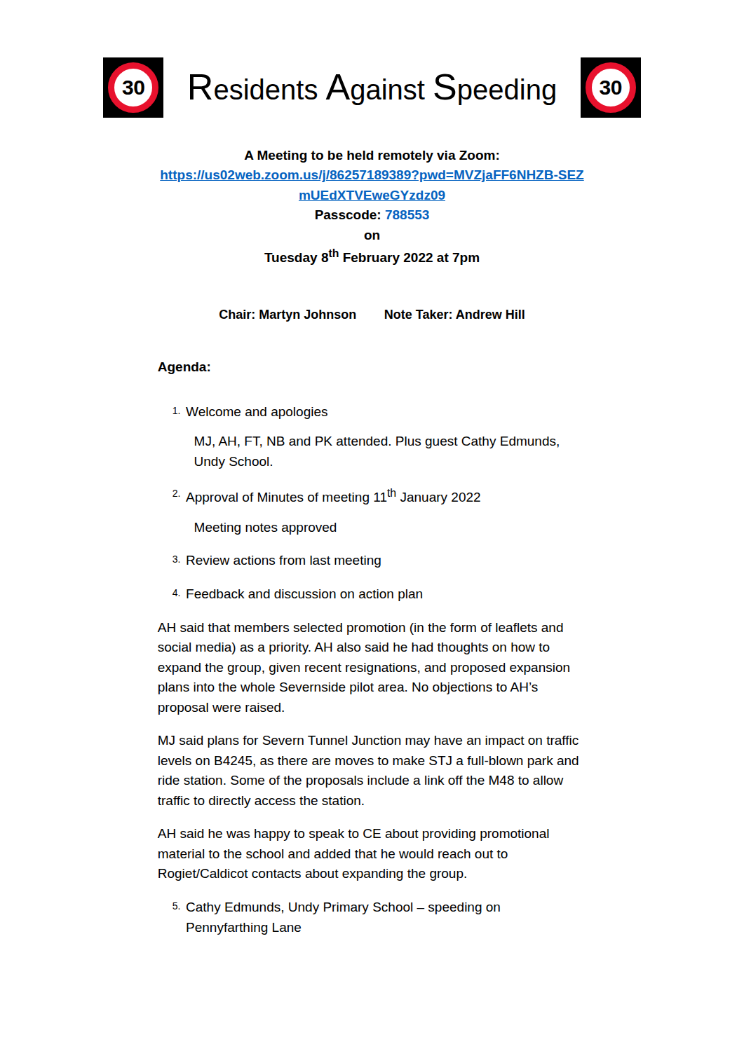30
Residents Against Speeding
30
A Meeting to be held remotely via Zoom:
https://us02web.zoom.us/j/86257189389?pwd=MVZjaFF6NHZB-SEZmUEdXTVEweGYzdz09
Passcode: 788553
on
Tuesday 8th February 2022 at 7pm
Chair: Martyn Johnson Note Taker: Andrew Hill
Agenda:
Welcome and apologies MJ, AH, FT, NB and PK attended. Plus guest Cathy Edmunds, Undy School.
Approval of Minutes of meeting 11th January 2022 Meeting notes approved
Review actions from last meeting
Feedback and discussion on action plan
AH said that members selected promotion (in the form of leaflets and social media) as a priority. AH also said he had thoughts on how to expand the group, given recent resignations, and proposed expansion plans into the whole Severnside pilot area. No objections to AH’s proposal were raised.
MJ said plans for Severn Tunnel Junction may have an impact on traffic levels on B4245, as there are moves to make STJ a full-blown park and ride station. Some of the proposals include a link off the M48 to allow traffic to directly access the station.
AH said he was happy to speak to CE about providing promotional material to the school and added that he would reach out to Rogiet/Caldicot contacts about expanding the group.
Cathy Edmunds, Undy Primary School – speeding on Pennyfarthing Lane